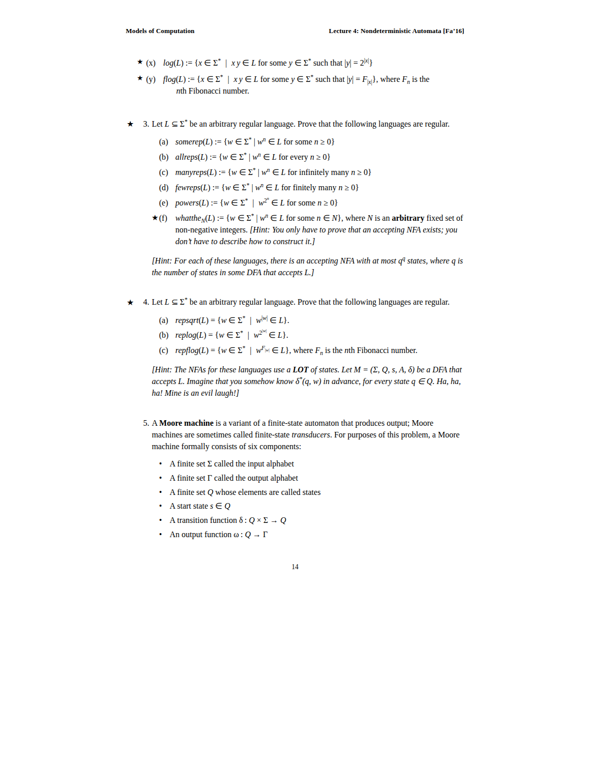Models of Computation
Lecture 4: Nondeterministic Automata [Fa’16]
★(x) log(L) := {x ∈ Σ* | x y ∈ L for some y ∈ Σ* such that |y| = 2|x|}
★(y) flog(L) := {x ∈ Σ* | x y ∈ L for some y ∈ Σ* such that |y| = F|x|}, where Fn is the nth Fibonacci number.
★3. Let L ⊆ Σ* be an arbitrary regular language. Prove that the following languages are regular.
(a) somerep(L) := {w ∈ Σ* | wn ∈ L for some n ≥ 0}
(b) allreps(L) := {w ∈ Σ* | wn ∈ L for every n ≥ 0}
(c) manyreps(L) := {w ∈ Σ* | wn ∈ L for infinitely many n ≥ 0}
(d) fewreps(L) := {w ∈ Σ* | wn ∈ L for finitely many n ≥ 0}
(e) powers(L) := {w ∈ Σ* | w2n ∈ L for some n ≥ 0}
★(f) whattheN(L) := {w ∈ Σ* | wn ∈ L for some n ∈ N}, where N is an arbitrary fixed set of non-negative integers. [Hint: You only have to prove that an accepting NFA exists; you don’t have to describe how to construct it.]
[Hint: For each of these languages, there is an accepting NFA with at most qq states, where q is the number of states in some DFA that accepts L.]
★4. Let L ⊆ Σ* be an arbitrary regular language. Prove that the following languages are regular.
(a) repsqrt(L) = {w ∈ Σ* | w|w| ∈ L}.
(b) replog(L) = {w ∈ Σ* | w2|w| ∈ L}.
(c) repflog(L) = {w ∈ Σ* | wF|w| ∈ L}, where Fn is the nth Fibonacci number.
[Hint: The NFAs for these languages use a LOT of states. Let M = (Σ, Q, s, A, δ) be a DFA that accepts L. Imagine that you somehow know δ*(q, w) in advance, for every state q ∈ Q. Ha, ha, ha! Mine is an evil laugh!]
5. A Moore machine is a variant of a finite-state automaton that produces output; Moore machines are sometimes called finite-state transducers. For purposes of this problem, a Moore machine formally consists of six components:
A finite set Σ called the input alphabet
A finite set Γ called the output alphabet
A finite set Q whose elements are called states
A start state s ∈ Q
A transition function δ : Q × Σ → Q
An output function ω : Q → Γ
14